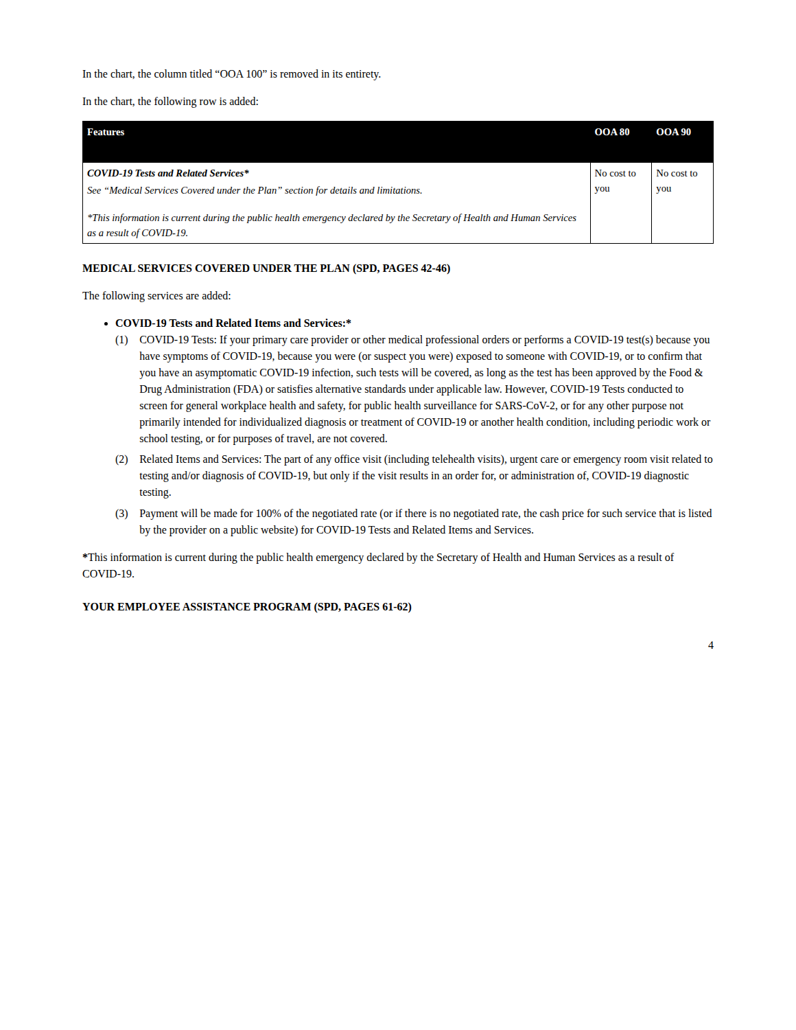In the chart, the column titled “OOA 100” is removed in its entirety.
In the chart, the following row is added:
| Features | OOA 80 | OOA 90 |
| --- | --- | --- |
| COVID-19 Tests and Related Services* See “Medical Services Covered under the Plan” section for details and limitations. *This information is current during the public health emergency declared by the Secretary of Health and Human Services as a result of COVID-19. | No cost to you | No cost to you |
Medical Services Covered Under the Plan (SPD, Pages 42-46)
The following services are added:
COVID-19 Tests and Related Items and Services:*
COVID-19 Tests: If your primary care provider or other medical professional orders or performs a COVID-19 test(s) because you have symptoms of COVID-19, because you were (or suspect you were) exposed to someone with COVID-19, or to confirm that you have an asymptomatic COVID-19 infection, such tests will be covered, as long as the test has been approved by the Food & Drug Administration (FDA) or satisfies alternative standards under applicable law. However, COVID-19 Tests conducted to screen for general workplace health and safety, for public health surveillance for SARS-CoV-2, or for any other purpose not primarily intended for individualized diagnosis or treatment of COVID-19 or another health condition, including periodic work or school testing, or for purposes of travel, are not covered.
Related Items and Services: The part of any office visit (including telehealth visits), urgent care or emergency room visit related to testing and/or diagnosis of COVID-19, but only if the visit results in an order for, or administration of, COVID-19 diagnostic testing.
Payment will be made for 100% of the negotiated rate (or if there is no negotiated rate, the cash price for such service that is listed by the provider on a public website) for COVID-19 Tests and Related Items and Services.
*This information is current during the public health emergency declared by the Secretary of Health and Human Services as a result of COVID-19.
Your Employee Assistance Program (SPD, Pages 61-62)
4